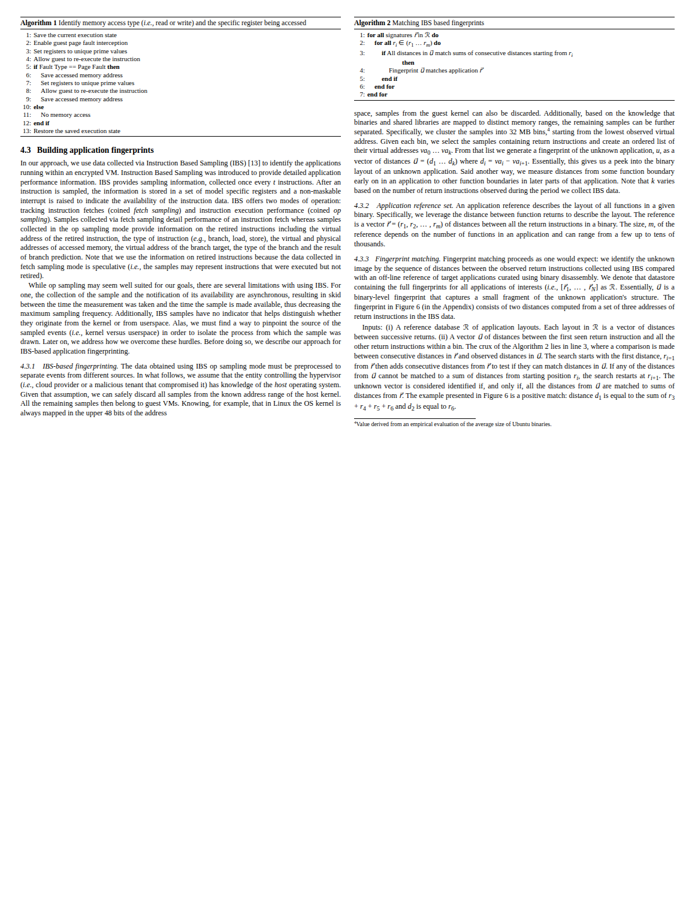Algorithm 1 Identify memory access type (i.e., read or write) and the specific register being accessed
Save the current execution state
Enable guest page fault interception
Set registers to unique prime values
Allow guest to re-execute the instruction
if Fault Type == Page Fault then
Save accessed memory address
Set registers to unique prime values
Allow guest to re-execute the instruction
Save accessed memory address
else
No memory access
end if
Restore the saved execution state
4.3 Building application fingerprints
In our approach, we use data collected via Instruction Based Sampling (IBS) [13] to identify the applications running within an encrypted VM. Instruction Based Sampling was introduced to provide detailed application performance information. IBS provides sampling information, collected once every t instructions. After an instruction is sampled, the information is stored in a set of model specific registers and a non-maskable interrupt is raised to indicate the availability of the instruction data. IBS offers two modes of operation: tracking instruction fetches (coined fetch sampling) and instruction execution performance (coined op sampling). Samples collected via fetch sampling detail performance of an instruction fetch whereas samples collected in the op sampling mode provide information on the retired instructions including the virtual address of the retired instruction, the type of instruction (e.g., branch, load, store), the virtual and physical addresses of accessed memory, the virtual address of the branch target, the type of the branch and the result of branch prediction. Note that we use the information on retired instructions because the data collected in fetch sampling mode is speculative (i.e., the samples may represent instructions that were executed but not retired).
While op sampling may seem well suited for our goals, there are several limitations with using IBS. For one, the collection of the sample and the notification of its availability are asynchronous, resulting in skid between the time the measurement was taken and the time the sample is made available, thus decreasing the maximum sampling frequency. Additionally, IBS samples have no indicator that helps distinguish whether they originate from the kernel or from userspace. Alas, we must find a way to pinpoint the source of the sampled events (i.e., kernel versus userspace) in order to isolate the process from which the sample was drawn. Later on, we address how we overcome these hurdles. Before doing so, we describe our approach for IBS-based application fingerprinting.
4.3.1 IBS-based fingerprinting. The data obtained using IBS op sampling mode must be preprocessed to separate events from different sources. In what follows, we assume that the entity controlling the hypervisor (i.e., cloud provider or a malicious tenant that compromised it) has knowledge of the host operating system. Given that assumption, we can safely discard all samples from the known address range of the host kernel. All the remaining samples then belong to guest VMs. Knowing, for example, that in Linux the OS kernel is always mapped in the upper 48 bits of the address
Algorithm 2 Matching IBS based fingerprints
for all signatures r⃗ in ℛ do
for all ri ∈ (r1 … rm) do
if All distances in u⃗ match sums of consecutive distances starting from ri then
Fingerprint u⃗ matches application r⃗
end if
end for
end for
space, samples from the guest kernel can also be discarded. Additionally, based on the knowledge that binaries and shared libraries are mapped to distinct memory ranges, the remaining samples can be further separated. Specifically, we cluster the samples into 32 MB bins,4 starting from the lowest observed virtual address. Given each bin, we select the samples containing return instructions and create an ordered list of their virtual addresses va0 … vak. From that list we generate a fingerprint of the unknown application, u, as a vector of distances u⃗ = (d1 … dk) where di = vai − vai+1. Essentially, this gives us a peek into the binary layout of an unknown application. Said another way, we measure distances from some function boundary early on in an application to other function boundaries in later parts of that application. Note that k varies based on the number of return instructions observed during the period we collect IBS data.
4.3.2 Application reference set. An application reference describes the layout of all functions in a given binary. Specifically, we leverage the distance between function returns to describe the layout. The reference is a vector r⃗ = (r1, r2, … , rm) of distances between all the return instructions in a binary. The size, m, of the reference depends on the number of functions in an application and can range from a few up to tens of thousands.
4.3.3 Fingerprint matching. Fingerprint matching proceeds as one would expect: we identify the unknown image by the sequence of distances between the observed return instructions collected using IBS compared with an off-line reference of target applications curated using binary disassembly. We denote that datastore containing the full fingerprints for all applications of interests (i.e., [r⃗1, … , r⃗N] as ℛ. Essentially, u⃗ is a binary-level fingerprint that captures a small fragment of the unknown application's structure. The fingerprint in Figure 6 (in the Appendix) consists of two distances computed from a set of three addresses of return instructions in the IBS data.
Inputs: (i) A reference database ℛ of application layouts. Each layout in ℛ is a vector of distances between successive returns. (ii) A vector u⃗ of distances between the first seen return instruction and all the other return instructions within a bin. The crux of the Algorithm 2 lies in line 3, where a comparison is made between consecutive distances in r⃗ and observed distances in u⃗. The search starts with the first distance, ri=1 from r⃗ then adds consecutive distances from r⃗ to test if they can match distances in u⃗. If any of the distances from u⃗ cannot be matched to a sum of distances from starting position ri, the search restarts at ri+1. The unknown vector is considered identified if, and only if, all the distances from u⃗ are matched to sums of distances from r⃗. The example presented in Figure 6 is a positive match: distance d1 is equal to the sum of r3 + r4 + r5 + r6 and d2 is equal to r6.
4Value derived from an empirical evaluation of the average size of Ubuntu binaries.